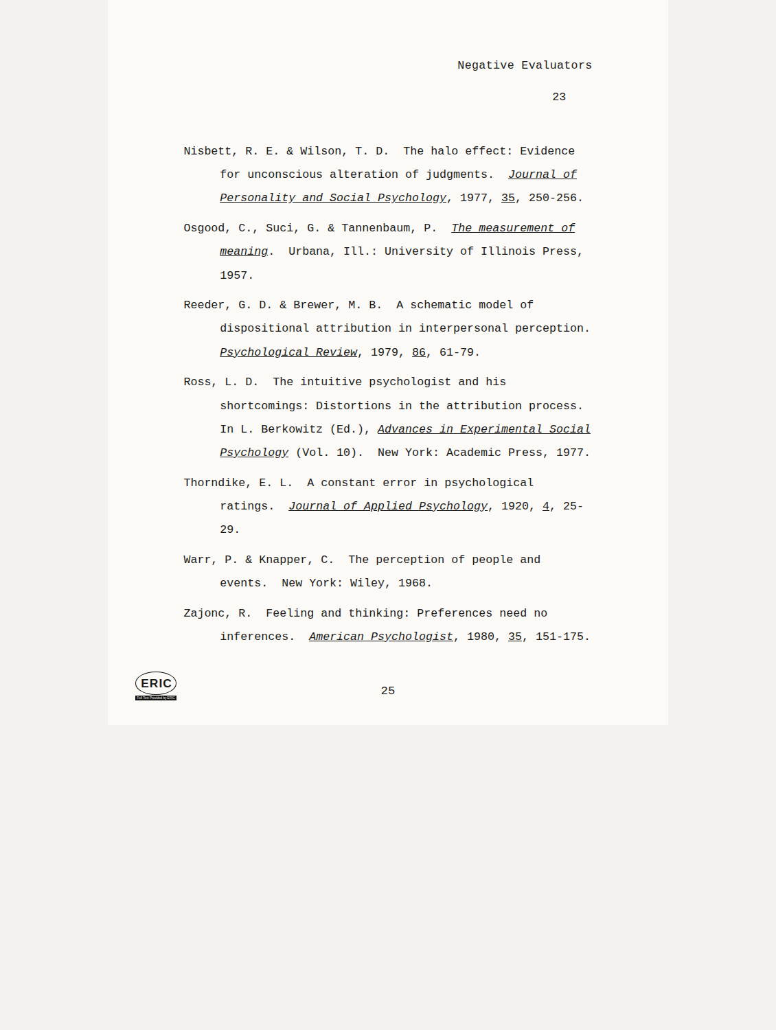Negative Evaluators
23
Nisbett, R. E. & Wilson, T. D. The halo effect: Evidence for unconscious alteration of judgments. Journal of Personality and Social Psychology, 1977, 35, 250-256.
Osgood, C., Suci, G. & Tannenbaum, P. The measurement of meaning. Urbana, Ill.: University of Illinois Press, 1957.
Reeder, G. D. & Brewer, M. B. A schematic model of dispositional attribution in interpersonal perception. Psychological Review, 1979, 86, 61-79.
Ross, L. D. The intuitive psychologist and his shortcomings: Distortions in the attribution process. In L. Berkowitz (Ed.), Advances in Experimental Social Psychology (Vol. 10). New York: Academic Press, 1977.
Thorndike, E. L. A constant error in psychological ratings. Journal of Applied Psychology, 1920, 4, 25-29.
Warr, P. & Knapper, C. The perception of people and events. New York: Wiley, 1968.
Zajonc, R. Feeling and thinking: Preferences need no inferences. American Psychologist, 1980, 35, 151-175.
ERIC Full Text Provided by ERIC
25